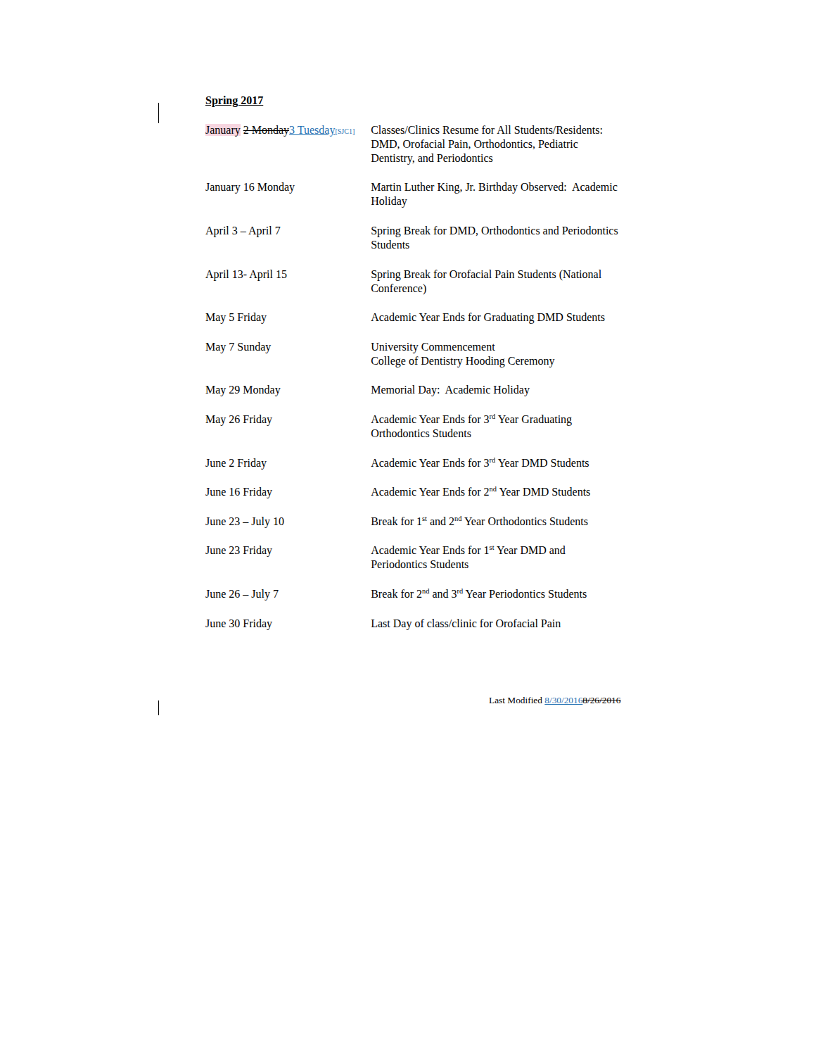Spring 2017
| January 2 Monday 3 Tuesday [SJC1] | Classes/Clinics Resume for All Students/Residents: DMD, Orofacial Pain, Orthodontics, Pediatric Dentistry, and Periodontics |
| January 16 Monday | Martin Luther King, Jr. Birthday Observed: Academic Holiday |
| April 3 – April 7 | Spring Break for DMD, Orthodontics and Periodontics Students |
| April 13- April 15 | Spring Break for Orofacial Pain Students (National Conference) |
| May 5 Friday | Academic Year Ends for Graduating DMD Students |
| May 7 Sunday | University Commencement College of Dentistry Hooding Ceremony |
| May 29 Monday | Memorial Day: Academic Holiday |
| May 26 Friday | Academic Year Ends for 3 rd Year Graduating Orthodontics Students |
| June 2 Friday | Academic Year Ends for 3 rd Year DMD Students |
| June 16 Friday | Academic Year Ends for 2 nd Year DMD Students |
| June 23 – July 10 | Break for 1 st and 2 nd Year Orthodontics Students |
| June 23 Friday | Academic Year Ends for 1 st Year DMD and Periodontics Students |
| June 26 – July 7 | Break for 2 nd and 3 rd Year Periodontics Students |
| June 30 Friday | Last Day of class/clinic for Orofacial Pain |
Last Modified 8/30/20168/26/2016